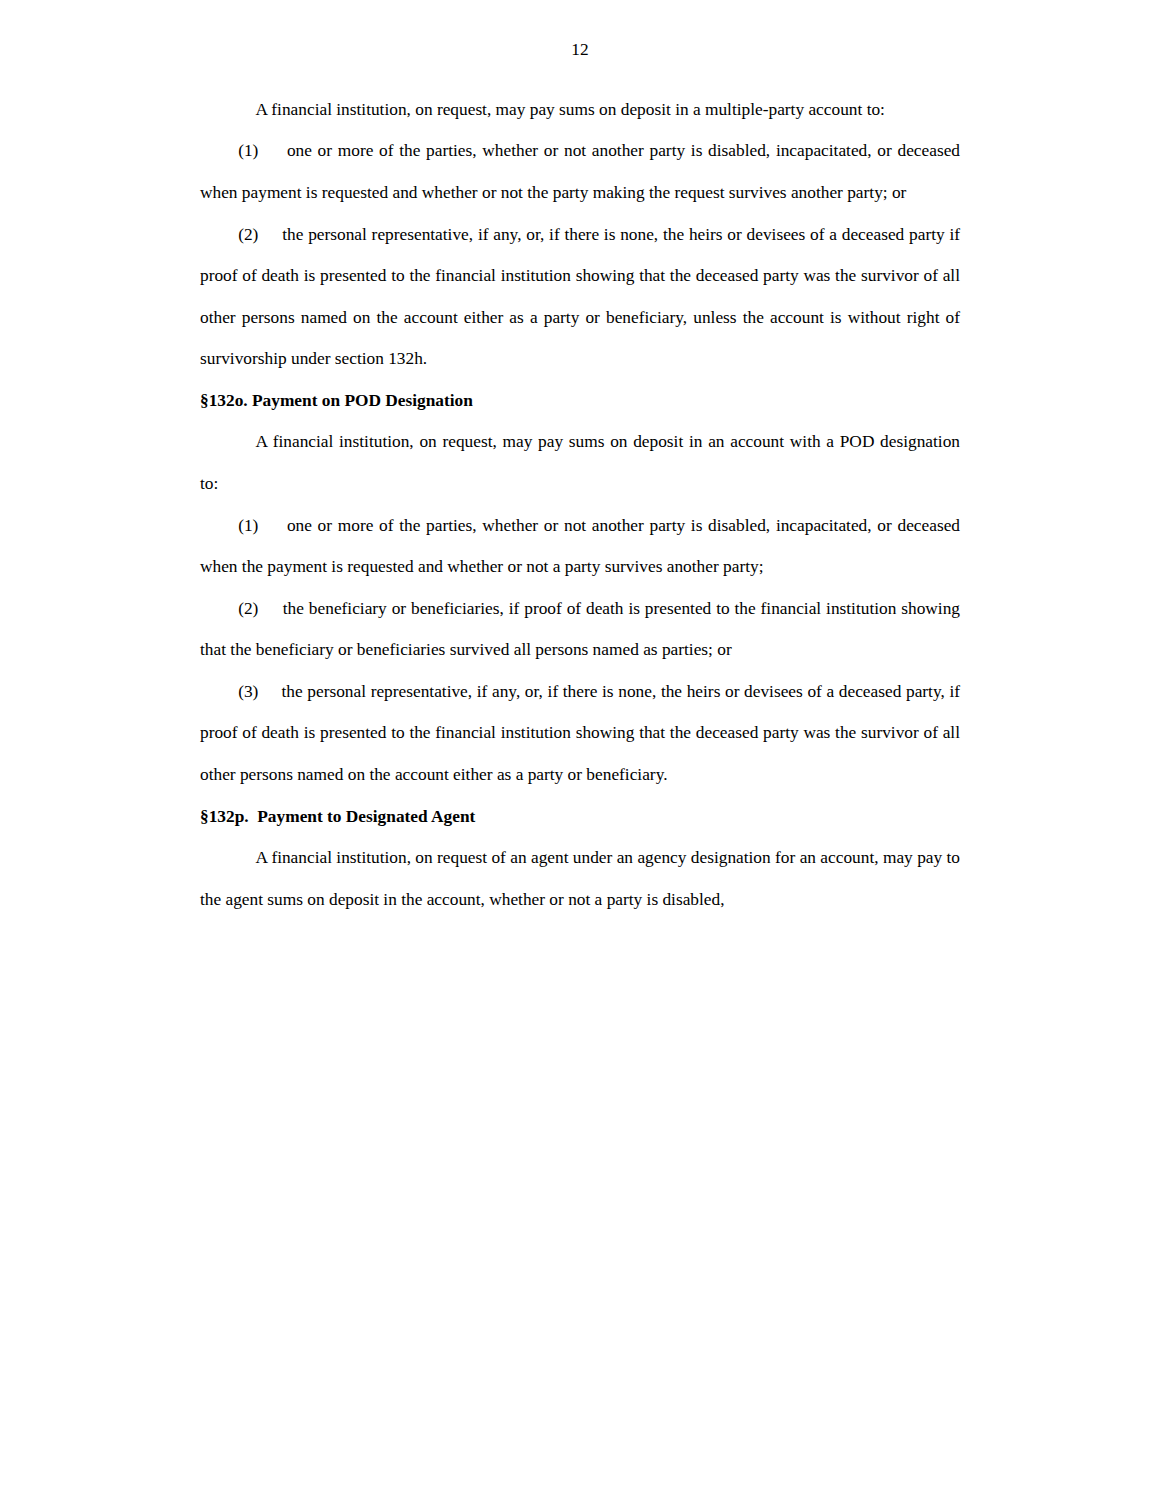12
A financial institution, on request, may pay sums on deposit in a multiple-party account to:
(1) one or more of the parties, whether or not another party is disabled, incapacitated, or deceased when payment is requested and whether or not the party making the request survives another party; or
(2) the personal representative, if any, or, if there is none, the heirs or devisees of a deceased party if proof of death is presented to the financial institution showing that the deceased party was the survivor of all other persons named on the account either as a party or beneficiary, unless the account is without right of survivorship under section 132h.
§132o. Payment on POD Designation
A financial institution, on request, may pay sums on deposit in an account with a POD designation to:
(1) one or more of the parties, whether or not another party is disabled, incapacitated, or deceased when the payment is requested and whether or not a party survives another party;
(2) the beneficiary or beneficiaries, if proof of death is presented to the financial institution showing that the beneficiary or beneficiaries survived all persons named as parties; or
(3) the personal representative, if any, or, if there is none, the heirs or devisees of a deceased party, if proof of death is presented to the financial institution showing that the deceased party was the survivor of all other persons named on the account either as a party or beneficiary.
§132p. Payment to Designated Agent
A financial institution, on request of an agent under an agency designation for an account, may pay to the agent sums on deposit in the account, whether or not a party is disabled,